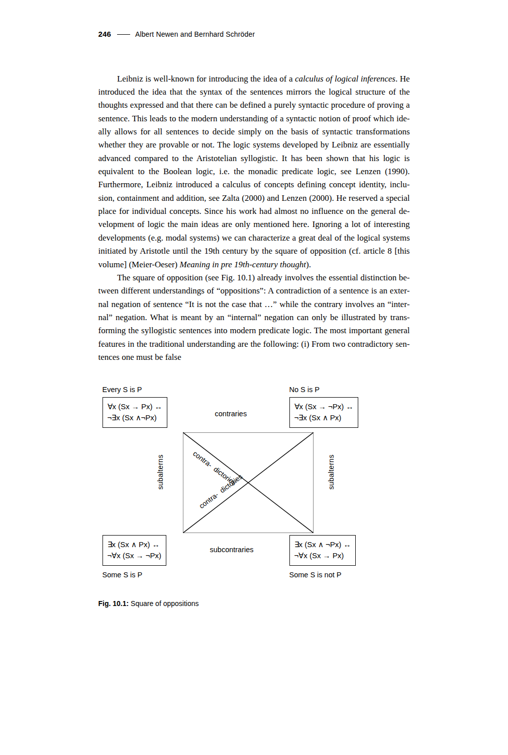246 Albert Newen and Bernhard Schröder
Leibniz is well-known for introducing the idea of a calculus of logical inferences. He introduced the idea that the syntax of the sentences mirrors the logical structure of the thoughts expressed and that there can be defined a purely syntactic procedure of proving a sentence. This leads to the modern understanding of a syntactic notion of proof which ideally allows for all sentences to decide simply on the basis of syntactic transformations whether they are provable or not. The logic systems developed by Leibniz are essentially advanced compared to the Aristotelian syllogistic. It has been shown that his logic is equivalent to the Boolean logic, i.e. the monadic predicate logic, see Lenzen (1990). Furthermore, Leibniz introduced a calculus of concepts defining concept identity, inclusion, containment and addition, see Zalta (2000) and Lenzen (2000). He reserved a special place for individual concepts. Since his work had almost no influence on the general development of logic the main ideas are only mentioned here. Ignoring a lot of interesting developments (e.g. modal systems) we can characterize a great deal of the logical systems initiated by Aristotle until the 19th century by the square of opposition (cf. article 8 [this volume] (Meier-Oeser) Meaning in pre 19th-century thought).
The square of opposition (see Fig. 10.1) already involves the essential distinction between different understandings of “oppositions”: A contradiction of a sentence is an external negation of sentence “It is not the case that …” while the contrary involves an “internal” negation. What is meant by an “internal” negation can only be illustrated by transforming the syllogistic sentences into modern predicate logic. The most important general features in the traditional understanding are the following: (i) From two contradictory sentences one must be false
Every S is P
∀x (Sx → Px) ↔
¬∃x (Sx ∧¬Px)
No S is P
∀x (Sx → ¬Px) ↔
¬∃x (Sx ∧ Px)
contraries
subalterns
subalterns
contra- dictories
contra- dictories
∃x (Sx ∧ Px) ↔
¬∀x (Sx → ¬Px)
Some S is P
subcontraries
∃x (Sx ∧ ¬Px) ↔
¬∀x (Sx → Px)
Some S is not P
Fig. 10.1: Square of oppositions